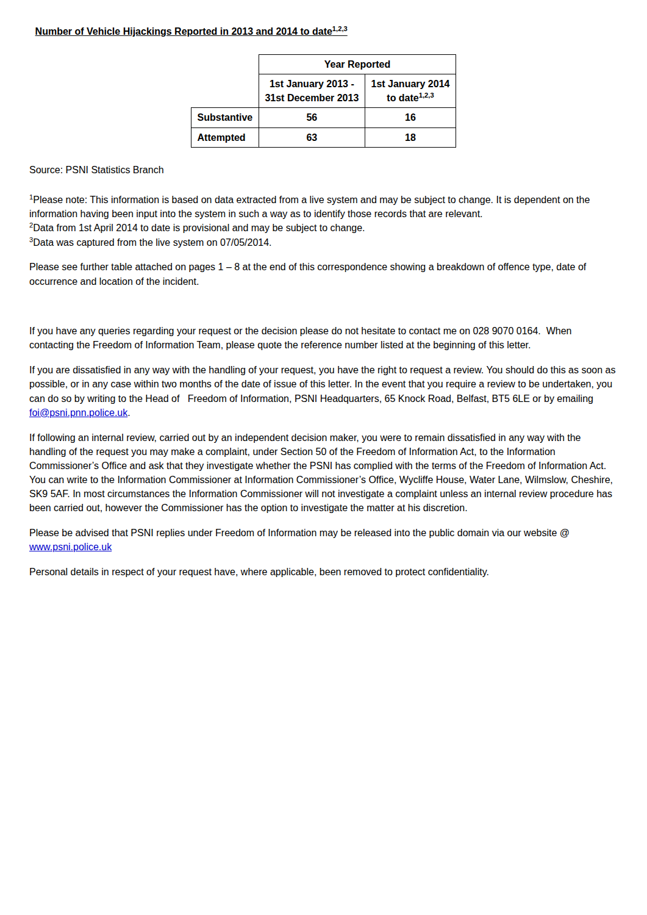Number of Vehicle Hijackings Reported in 2013 and 2014 to date1,2,3
| | Year Reported |
| | 1st January 2013 - 31st December 2013 | 1st January 2014 to date 1,2,3 |
| Substantive | 56 | 16 |
| Attempted | 63 | 18 |
Source: PSNI Statistics Branch
1Please note: This information is based on data extracted from a live system and may be subject to change. It is dependent on the information having been input into the system in such a way as to identify those records that are relevant.
2Data from 1st April 2014 to date is provisional and may be subject to change.
3Data was captured from the live system on 07/05/2014.
Please see further table attached on pages 1 – 8 at the end of this correspondence showing a breakdown of offence type, date of occurrence and location of the incident.
If you have any queries regarding your request or the decision please do not hesitate to contact me on 028 9070 0164. When contacting the Freedom of Information Team, please quote the reference number listed at the beginning of this letter.
If you are dissatisfied in any way with the handling of your request, you have the right to request a review. You should do this as soon as possible, or in any case within two months of the date of issue of this letter. In the event that you require a review to be undertaken, you can do so by writing to the Head of Freedom of Information, PSNI Headquarters, 65 Knock Road, Belfast, BT5 6LE or by emailing foi@psni.pnn.police.uk.
If following an internal review, carried out by an independent decision maker, you were to remain dissatisfied in any way with the handling of the request you may make a complaint, under Section 50 of the Freedom of Information Act, to the Information Commissioner’s Office and ask that they investigate whether the PSNI has complied with the terms of the Freedom of Information Act. You can write to the Information Commissioner at Information Commissioner’s Office, Wycliffe House, Water Lane, Wilmslow, Cheshire, SK9 5AF. In most circumstances the Information Commissioner will not investigate a complaint unless an internal review procedure has been carried out, however the Commissioner has the option to investigate the matter at his discretion.
Please be advised that PSNI replies under Freedom of Information may be released into the public domain via our website @ www.psni.police.uk
Personal details in respect of your request have, where applicable, been removed to protect confidentiality.